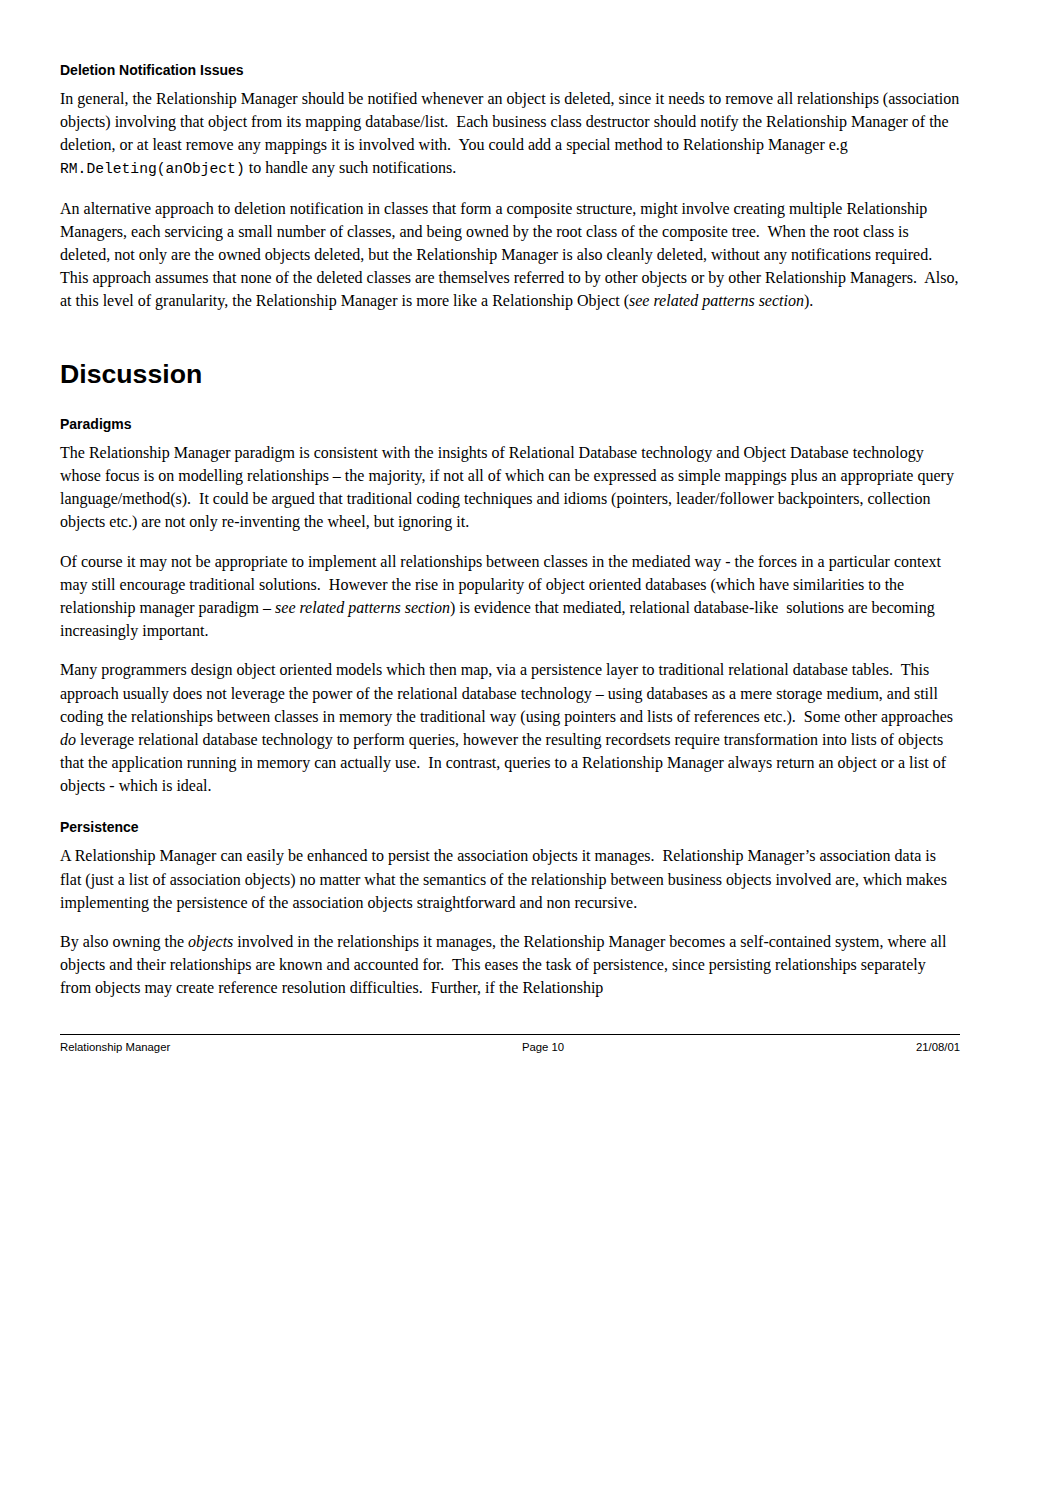Deletion Notification Issues
In general, the Relationship Manager should be notified whenever an object is deleted, since it needs to remove all relationships (association objects) involving that object from its mapping database/list. Each business class destructor should notify the Relationship Manager of the deletion, or at least remove any mappings it is involved with. You could add a special method to Relationship Manager e.g RM.Deleting(anObject) to handle any such notifications.
An alternative approach to deletion notification in classes that form a composite structure, might involve creating multiple Relationship Managers, each servicing a small number of classes, and being owned by the root class of the composite tree. When the root class is deleted, not only are the owned objects deleted, but the Relationship Manager is also cleanly deleted, without any notifications required. This approach assumes that none of the deleted classes are themselves referred to by other objects or by other Relationship Managers. Also, at this level of granularity, the Relationship Manager is more like a Relationship Object (see related patterns section).
Discussion
Paradigms
The Relationship Manager paradigm is consistent with the insights of Relational Database technology and Object Database technology whose focus is on modelling relationships – the majority, if not all of which can be expressed as simple mappings plus an appropriate query language/method(s). It could be argued that traditional coding techniques and idioms (pointers, leader/follower backpointers, collection objects etc.) are not only re-inventing the wheel, but ignoring it.
Of course it may not be appropriate to implement all relationships between classes in the mediated way - the forces in a particular context may still encourage traditional solutions. However the rise in popularity of object oriented databases (which have similarities to the relationship manager paradigm – see related patterns section) is evidence that mediated, relational database-like solutions are becoming increasingly important.
Many programmers design object oriented models which then map, via a persistence layer to traditional relational database tables. This approach usually does not leverage the power of the relational database technology – using databases as a mere storage medium, and still coding the relationships between classes in memory the traditional way (using pointers and lists of references etc.). Some other approaches do leverage relational database technology to perform queries, however the resulting recordsets require transformation into lists of objects that the application running in memory can actually use. In contrast, queries to a Relationship Manager always return an object or a list of objects - which is ideal.
Persistence
A Relationship Manager can easily be enhanced to persist the association objects it manages. Relationship Manager’s association data is flat (just a list of association objects) no matter what the semantics of the relationship between business objects involved are, which makes implementing the persistence of the association objects straightforward and non recursive.
By also owning the objects involved in the relationships it manages, the Relationship Manager becomes a self-contained system, where all objects and their relationships are known and accounted for. This eases the task of persistence, since persisting relationships separately from objects may create reference resolution difficulties. Further, if the Relationship
Relationship Manager Page 10 21/08/01